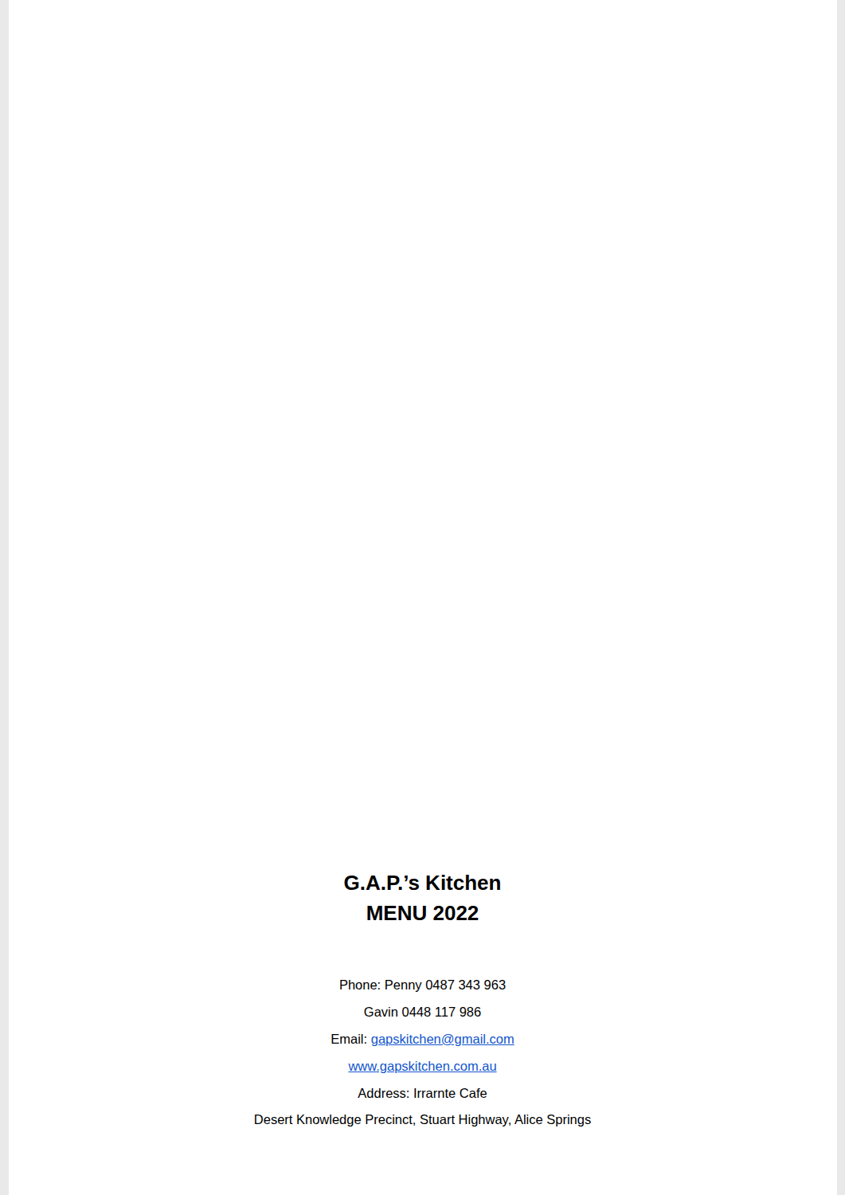G.A.P.'s Kitchen catering platters
G.A.P.’s Kitchen MENU 2022
Phone: Penny 0487 343 963
Gavin 0448 117 986
Email: gapskitchen@gmail.com
www.gapskitchen.com.au
Address: Irrarnte Cafe
Desert Knowledge Precinct, Stuart Highway, Alice Springs